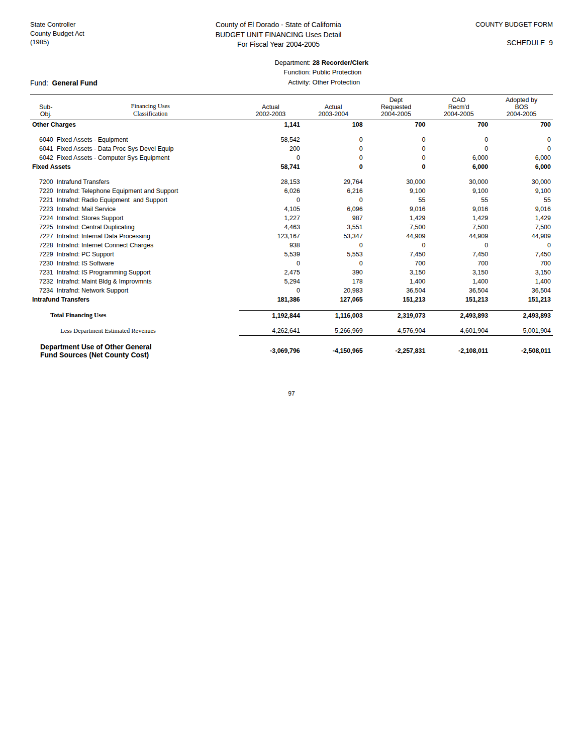| State Controller County Budget Act (1985) | County of El Dorado - State of California BUDGET UNIT FINANCING Uses Detail For Fiscal Year 2004-2005 | COUNTY BUDGET FORM SCHEDULE 9 |
| Fund: General Fund | Department: 28 Recorder/Clerk Function: Public Protection Activity: Other Protection |
| Sub- Obj. | Financing Uses Classification | Actual 2002-2003 | Actual 2003-2004 | Dept Requested 2004-2005 | CAO Recm'd 2004-2005 | Adopted by BOS 2004-2005 |
| --- | --- | --- | --- | --- | --- | --- |
| Other Charges | 1,141 | 108 | 700 | 700 | 700 |
| 6040 Fixed Assets - Equipment | 58,542 | 0 | 0 | 0 | 0 |
| 6041 Fixed Assets - Data Proc Sys Devel Equip | 200 | 0 | 0 | 0 | 0 |
| 6042 Fixed Assets - Computer Sys Equipment | 0 | 0 | 0 | 6,000 | 6,000 |
| Fixed Assets | 58,741 | 0 | 0 | 6,000 | 6,000 |
| 7200 Intrafund Transfers | 28,153 | 29,764 | 30,000 | 30,000 | 30,000 |
| 7220 Intrafnd: Telephone Equipment and Support | 6,026 | 6,216 | 9,100 | 9,100 | 9,100 |
| 7221 Intrafnd: Radio Equipment and Support | 0 | 0 | 55 | 55 | 55 |
| 7223 Intrafnd: Mail Service | 4,105 | 6,096 | 9,016 | 9,016 | 9,016 |
| 7224 Intrafnd: Stores Support | 1,227 | 987 | 1,429 | 1,429 | 1,429 |
| 7225 Intrafnd: Central Duplicating | 4,463 | 3,551 | 7,500 | 7,500 | 7,500 |
| 7227 Intrafnd: Internal Data Processing | 123,167 | 53,347 | 44,909 | 44,909 | 44,909 |
| 7228 Intrafnd: Internet Connect Charges | 938 | 0 | 0 | 0 | 0 |
| 7229 Intrafnd: PC Support | 5,539 | 5,553 | 7,450 | 7,450 | 7,450 |
| 7230 Intrafnd: IS Software | 0 | 0 | 700 | 700 | 700 |
| 7231 Intrafnd: IS Programming Support | 2,475 | 390 | 3,150 | 3,150 | 3,150 |
| 7232 Intrafnd: Maint Bldg & Improvmnts | 5,294 | 178 | 1,400 | 1,400 | 1,400 |
| 7234 Intrafnd: Network Support | 0 | 20,983 | 36,504 | 36,504 | 36,504 |
| Intrafund Transfers | 181,386 | 127,065 | 151,213 | 151,213 | 151,213 |
| Total Financing Uses | 1,192,844 | 1,116,003 | 2,319,073 | 2,493,893 | 2,493,893 |
| Less Department Estimated Revenues | 4,262,641 | 5,266,969 | 4,576,904 | 4,601,904 | 5,001,904 |
| Department Use of Other General Fund Sources (Net County Cost) | -3,069,796 | -4,150,965 | -2,257,831 | -2,108,011 | -2,508,011 |
97